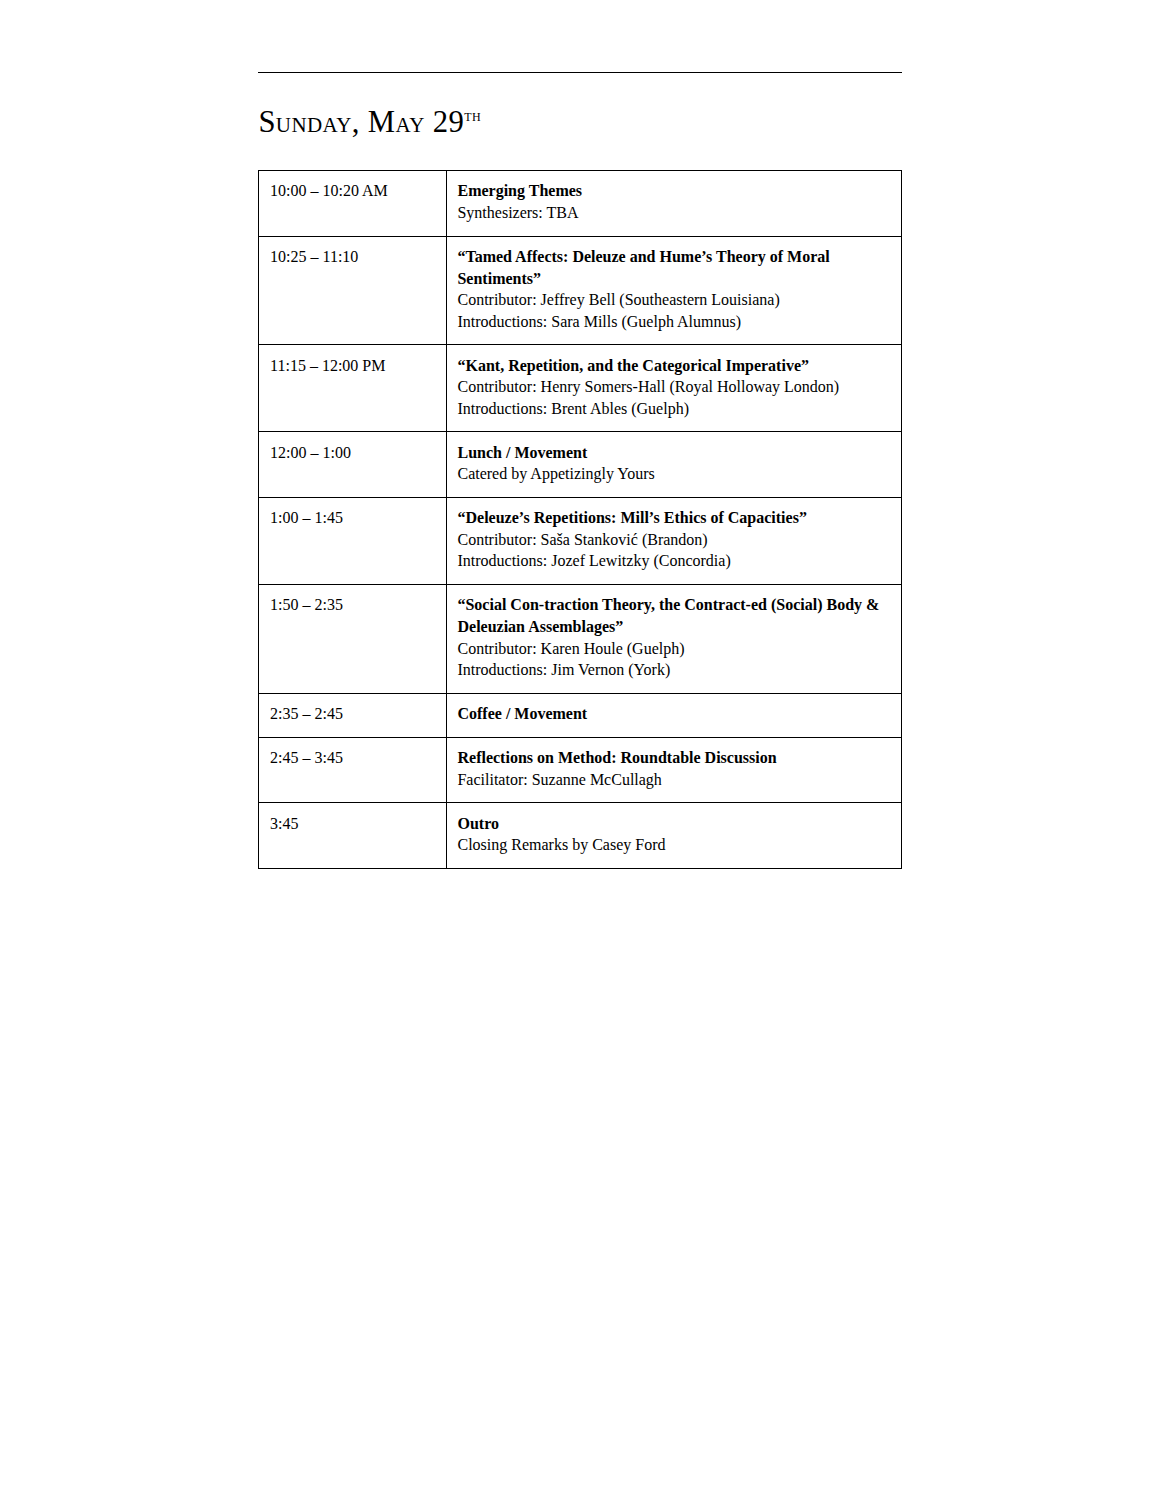Sunday, May 29th
| 10:00 – 10:20 AM | Emerging Themes Synthesizers: TBA |
| 10:25 – 11:10 | “Tamed Affects: Deleuze and Hume’s Theory of Moral Sentiments” Contributor: Jeffrey Bell (Southeastern Louisiana) Introductions: Sara Mills (Guelph Alumnus) |
| 11:15 – 12:00 PM | “Kant, Repetition, and the Categorical Imperative” Contributor: Henry Somers-Hall (Royal Holloway London) Introductions: Brent Ables (Guelph) |
| 12:00 – 1:00 | Lunch / Movement Catered by Appetizingly Yours |
| 1:00 – 1:45 | “Deleuze’s Repetitions: Mill’s Ethics of Capacities” Contributor: Saša Stanković (Brandon) Introductions: Jozef Lewitzky (Concordia) |
| 1:50 – 2:35 | “Social Con-traction Theory, the Contract-ed (Social) Body & Deleuzian Assemblages” Contributor: Karen Houle (Guelph) Introductions: Jim Vernon (York) |
| 2:35 – 2:45 | Coffee / Movement |
| 2:45 – 3:45 | Reflections on Method: Roundtable Discussion Facilitator: Suzanne McCullagh |
| 3:45 | Outro Closing Remarks by Casey Ford |